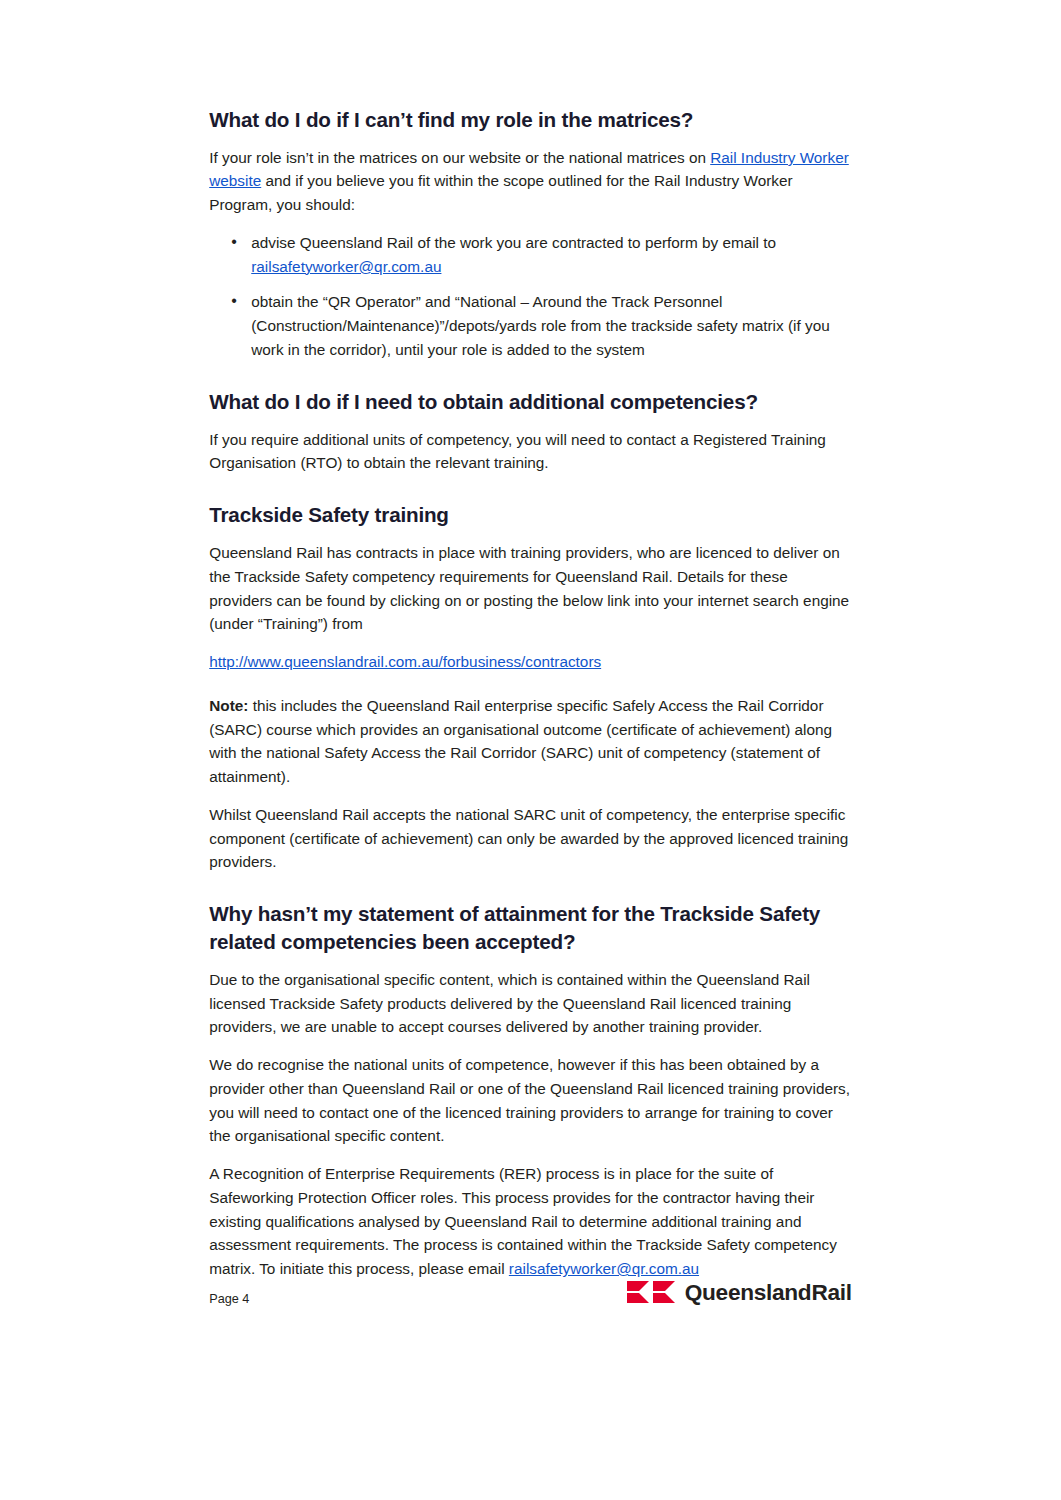What do I do if I can’t find my role in the matrices?
If your role isn’t in the matrices on our website or the national matrices on Rail Industry Worker website and if you believe you fit within the scope outlined for the Rail Industry Worker Program, you should:
advise Queensland Rail of the work you are contracted to perform by email to railsafetyworker@qr.com.au
obtain the “QR Operator” and “National – Around the Track Personnel (Construction/Maintenance)”/depots/yards role from the trackside safety matrix (if you work in the corridor), until your role is added to the system
What do I do if I need to obtain additional competencies?
If you require additional units of competency, you will need to contact a Registered Training Organisation (RTO) to obtain the relevant training.
Trackside Safety training
Queensland Rail has contracts in place with training providers, who are licenced to deliver on the Trackside Safety competency requirements for Queensland Rail. Details for these providers can be found by clicking on or posting the below link into your internet search engine (under “Training”) from
http://www.queenslandrail.com.au/forbusiness/contractors
Note: this includes the Queensland Rail enterprise specific Safely Access the Rail Corridor (SARC) course which provides an organisational outcome (certificate of achievement) along with the national Safety Access the Rail Corridor (SARC) unit of competency (statement of attainment).
Whilst Queensland Rail accepts the national SARC unit of competency, the enterprise specific component (certificate of achievement) can only be awarded by the approved licenced training providers.
Why hasn’t my statement of attainment for the Trackside Safety related competencies been accepted?
Due to the organisational specific content, which is contained within the Queensland Rail licensed Trackside Safety products delivered by the Queensland Rail licenced training providers, we are unable to accept courses delivered by another training provider.
We do recognise the national units of competence, however if this has been obtained by a provider other than Queensland Rail or one of the Queensland Rail licenced training providers, you will need to contact one of the licenced training providers to arrange for training to cover the organisational specific content.
A Recognition of Enterprise Requirements (RER) process is in place for the suite of Safeworking Protection Officer roles. This process provides for the contractor having their existing qualifications analysed by Queensland Rail to determine additional training and assessment requirements. The process is contained within the Trackside Safety competency matrix. To initiate this process, please email railsafetyworker@qr.com.au
Page 4
QueenslandRail